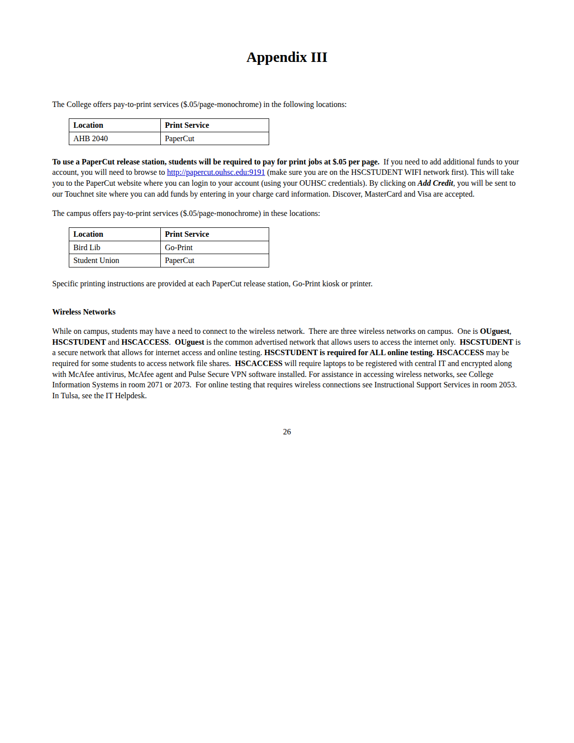Appendix III
The College offers pay-to-print services ($.05/page-monochrome) in the following locations:
| Location | Print Service |
| --- | --- |
| AHB 2040 | PaperCut |
To use a PaperCut release station, students will be required to pay for print jobs at $.05 per page. If you need to add additional funds to your account, you will need to browse to http://papercut.ouhsc.edu:9191 (make sure you are on the HSCSTUDENT WIFI network first). This will take you to the PaperCut website where you can login to your account (using your OUHSC credentials). By clicking on Add Credit, you will be sent to our Touchnet site where you can add funds by entering in your charge card information. Discover, MasterCard and Visa are accepted.
The campus offers pay-to-print services ($.05/page-monochrome) in these locations:
| Location | Print Service |
| --- | --- |
| Bird Lib | Go-Print |
| Student Union | PaperCut |
Specific printing instructions are provided at each PaperCut release station, Go-Print kiosk or printer.
Wireless Networks
While on campus, students may have a need to connect to the wireless network. There are three wireless networks on campus. One is OUguest, HSCSTUDENT and HSCACCESS. OUguest is the common advertised network that allows users to access the internet only. HSCSTUDENT is a secure network that allows for internet access and online testing. HSCSTUDENT is required for ALL online testing. HSCACCESS may be required for some students to access network file shares. HSCACCESS will require laptops to be registered with central IT and encrypted along with McAfee antivirus, McAfee agent and Pulse Secure VPN software installed. For assistance in accessing wireless networks, see College Information Systems in room 2071 or 2073. For online testing that requires wireless connections see Instructional Support Services in room 2053. In Tulsa, see the IT Helpdesk.
26